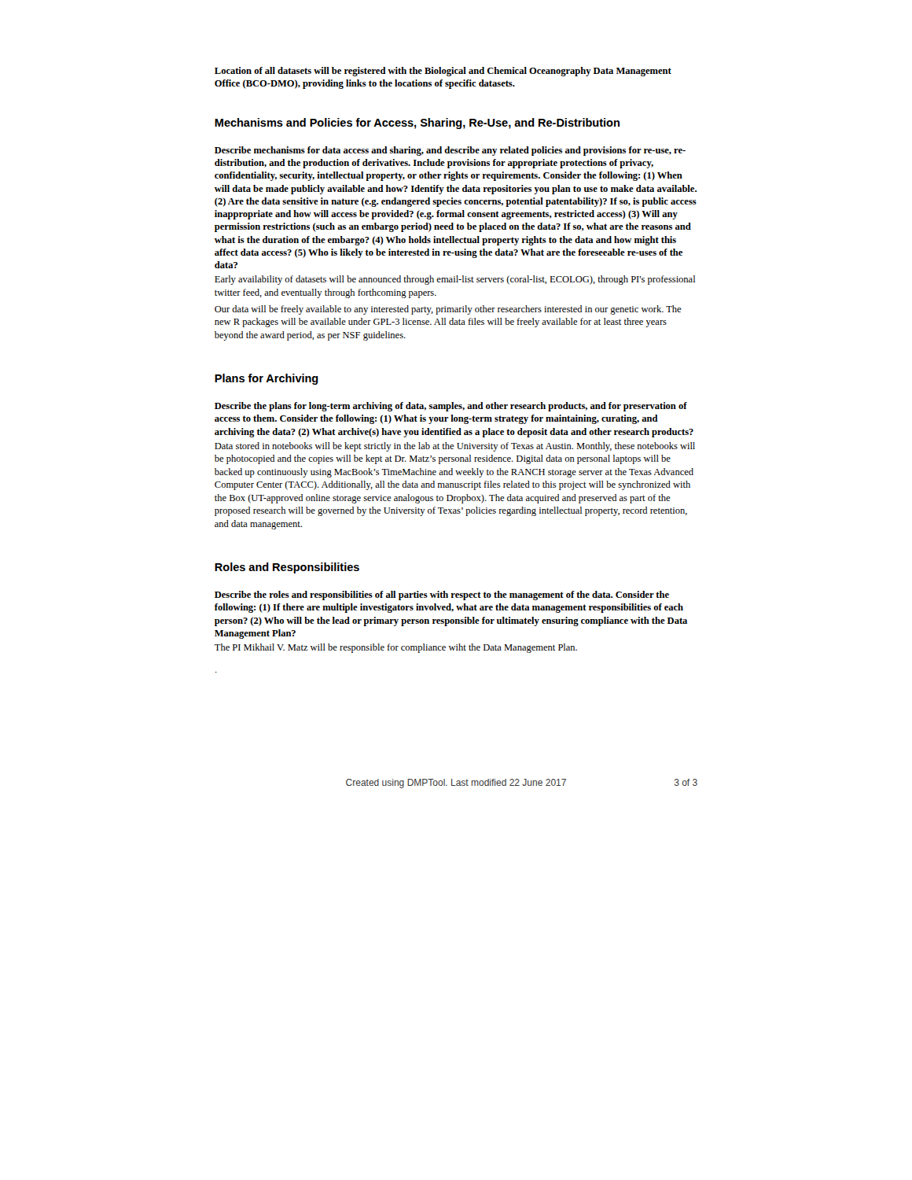Location of all datasets will be registered with the Biological and Chemical Oceanography Data Management Office (BCO-DMO), providing links to the locations of specific datasets.
Mechanisms and Policies for Access, Sharing, Re-Use, and Re-Distribution
Describe mechanisms for data access and sharing, and describe any related policies and provisions for re-use, re-distribution, and the production of derivatives. Include provisions for appropriate protections of privacy, confidentiality, security, intellectual property, or other rights or requirements. Consider the following: (1) When will data be made publicly available and how? Identify the data repositories you plan to use to make data available. (2) Are the data sensitive in nature (e.g. endangered species concerns, potential patentability)? If so, is public access inappropriate and how will access be provided? (e.g. formal consent agreements, restricted access) (3) Will any permission restrictions (such as an embargo period) need to be placed on the data? If so, what are the reasons and what is the duration of the embargo? (4) Who holds intellectual property rights to the data and how might this affect data access? (5) Who is likely to be interested in re-using the data? What are the foreseeable re-uses of the data?
Early availability of datasets will be announced through email-list servers (coral-list, ECOLOG), through PI's professional twitter feed, and eventually through forthcoming papers.
Our data will be freely available to any interested party, primarily other researchers interested in our genetic work. The new R packages will be available under GPL-3 license. All data files will be freely available for at least three years beyond the award period, as per NSF guidelines.
Plans for Archiving
Describe the plans for long-term archiving of data, samples, and other research products, and for preservation of access to them. Consider the following: (1) What is your long-term strategy for maintaining, curating, and archiving the data? (2) What archive(s) have you identified as a place to deposit data and other research products?
Data stored in notebooks will be kept strictly in the lab at the University of Texas at Austin. Monthly, these notebooks will be photocopied and the copies will be kept at Dr. Matz’s personal residence. Digital data on personal laptops will be backed up continuously using MacBook’s TimeMachine and weekly to the RANCH storage server at the Texas Advanced Computer Center (TACC). Additionally, all the data and manuscript files related to this project will be synchronized with the Box (UT-approved online storage service analogous to Dropbox). The data acquired and preserved as part of the proposed research will be governed by the University of Texas’ policies regarding intellectual property, record retention, and data management.
Roles and Responsibilities
Describe the roles and responsibilities of all parties with respect to the management of the data. Consider the following: (1) If there are multiple investigators involved, what are the data management responsibilities of each person? (2) Who will be the lead or primary person responsible for ultimately ensuring compliance with the Data Management Plan?
The PI Mikhail V. Matz will be responsible for compliance wiht the Data Management Plan.
.
Created using DMPTool. Last modified 22 June 2017
3 of 3